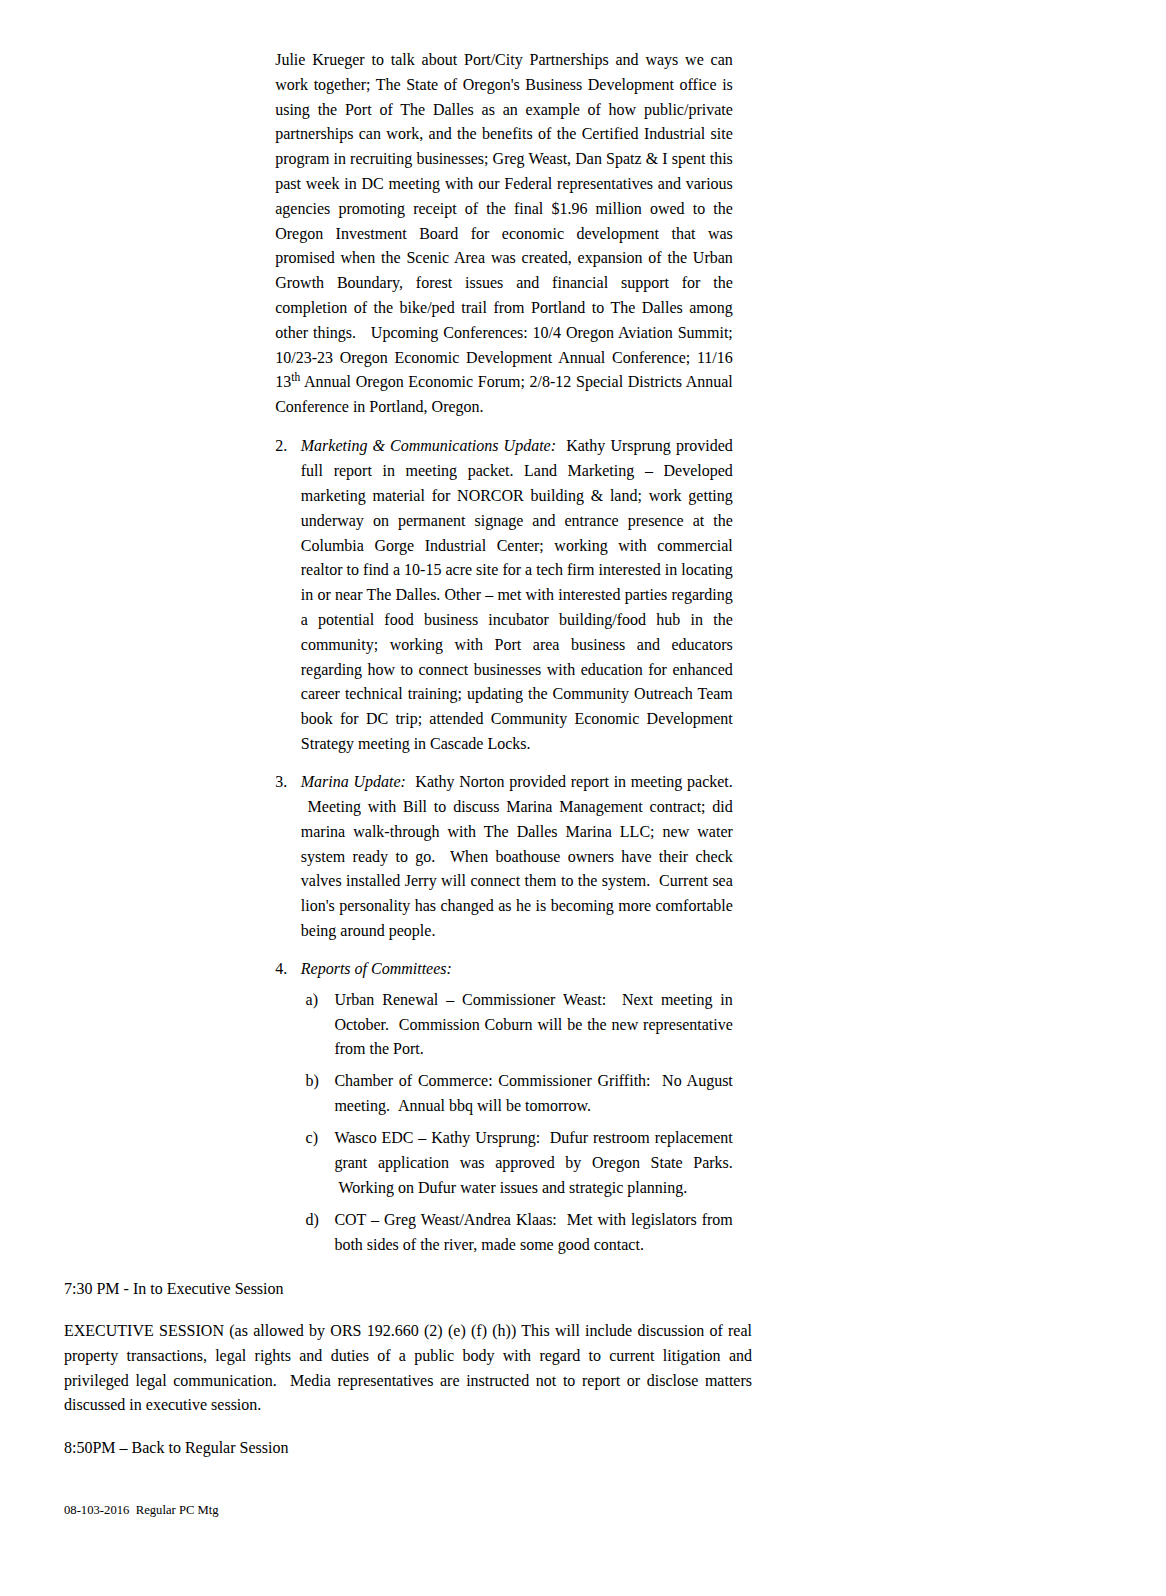Julie Krueger to talk about Port/City Partnerships and ways we can work together; The State of Oregon's Business Development office is using the Port of The Dalles as an example of how public/private partnerships can work, and the benefits of the Certified Industrial site program in recruiting businesses; Greg Weast, Dan Spatz & I spent this past week in DC meeting with our Federal representatives and various agencies promoting receipt of the final $1.96 million owed to the Oregon Investment Board for economic development that was promised when the Scenic Area was created, expansion of the Urban Growth Boundary, forest issues and financial support for the completion of the bike/ped trail from Portland to The Dalles among other things. Upcoming Conferences: 10/4 Oregon Aviation Summit; 10/23-23 Oregon Economic Development Annual Conference; 11/16 13th Annual Oregon Economic Forum; 2/8-12 Special Districts Annual Conference in Portland, Oregon.
Marketing & Communications Update: Kathy Ursprung provided full report in meeting packet. Land Marketing – Developed marketing material for NORCOR building & land; work getting underway on permanent signage and entrance presence at the Columbia Gorge Industrial Center; working with commercial realtor to find a 10-15 acre site for a tech firm interested in locating in or near The Dalles. Other – met with interested parties regarding a potential food business incubator building/food hub in the community; working with Port area business and educators regarding how to connect businesses with education for enhanced career technical training; updating the Community Outreach Team book for DC trip; attended Community Economic Development Strategy meeting in Cascade Locks.
Marina Update: Kathy Norton provided report in meeting packet. Meeting with Bill to discuss Marina Management contract; did marina walk-through with The Dalles Marina LLC; new water system ready to go. When boathouse owners have their check valves installed Jerry will connect them to the system. Current sea lion's personality has changed as he is becoming more comfortable being around people.
Reports of Committees:
Urban Renewal – Commissioner Weast: Next meeting in October. Commission Coburn will be the new representative from the Port.
Chamber of Commerce: Commissioner Griffith: No August meeting. Annual bbq will be tomorrow.
Wasco EDC – Kathy Ursprung: Dufur restroom replacement grant application was approved by Oregon State Parks. Working on Dufur water issues and strategic planning.
COT – Greg Weast/Andrea Klaas: Met with legislators from both sides of the river, made some good contact.
7:30 PM - In to Executive Session
EXECUTIVE SESSION (as allowed by ORS 192.660 (2) (e) (f) (h)) This will include discussion of real property transactions, legal rights and duties of a public body with regard to current litigation and privileged legal communication. Media representatives are instructed not to report or disclose matters discussed in executive session.
8:50PM – Back to Regular Session
08-103-2016 Regular PC Mtg